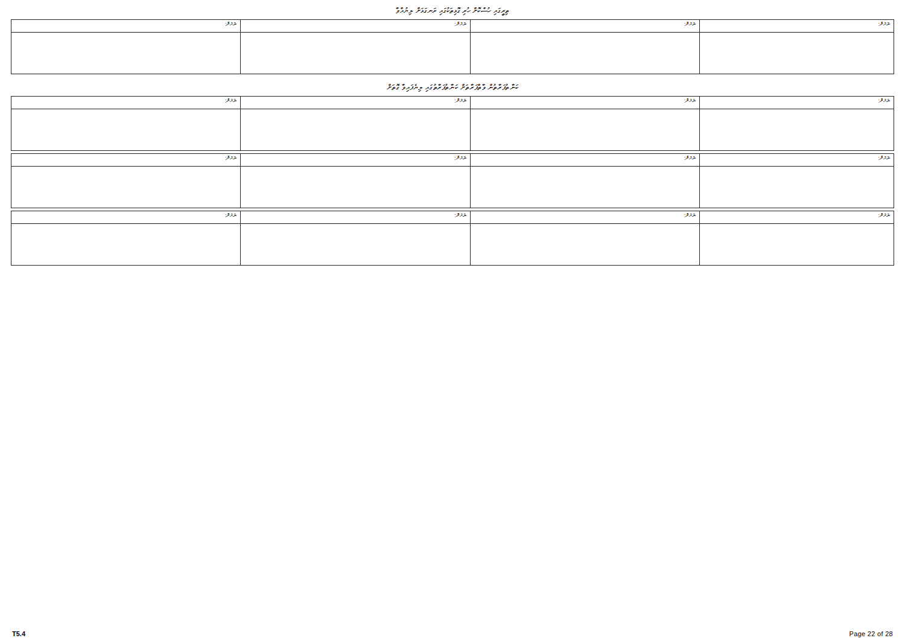ތިރީގައި ހުސްކޮށް ހުރި ގޮޅިތަކުގައި ރަނގަޅަށް ލިޔުއްވާ
| ނަރަށް: | ނަރަށް: | ނަރަށް: | ނަރަށް: |
ކަނާތުފަރާތުން ވާތްފަރާތަށް ކަނާތުފަރާތުގައި ލިޔެފައިވާ ގޮތަށް
| ނަރަށް: | ނަރަށް: | ނަރަށް: | ނަރަށް: |
| ނަރަށް: | ނަރަށް: | ނަރަށް: | ނަރަށް: |
| ނަރަށް: | ނަރަށް: | ނަރަށް: | ނަރަށް: |
Page 22 of 28 T5.4